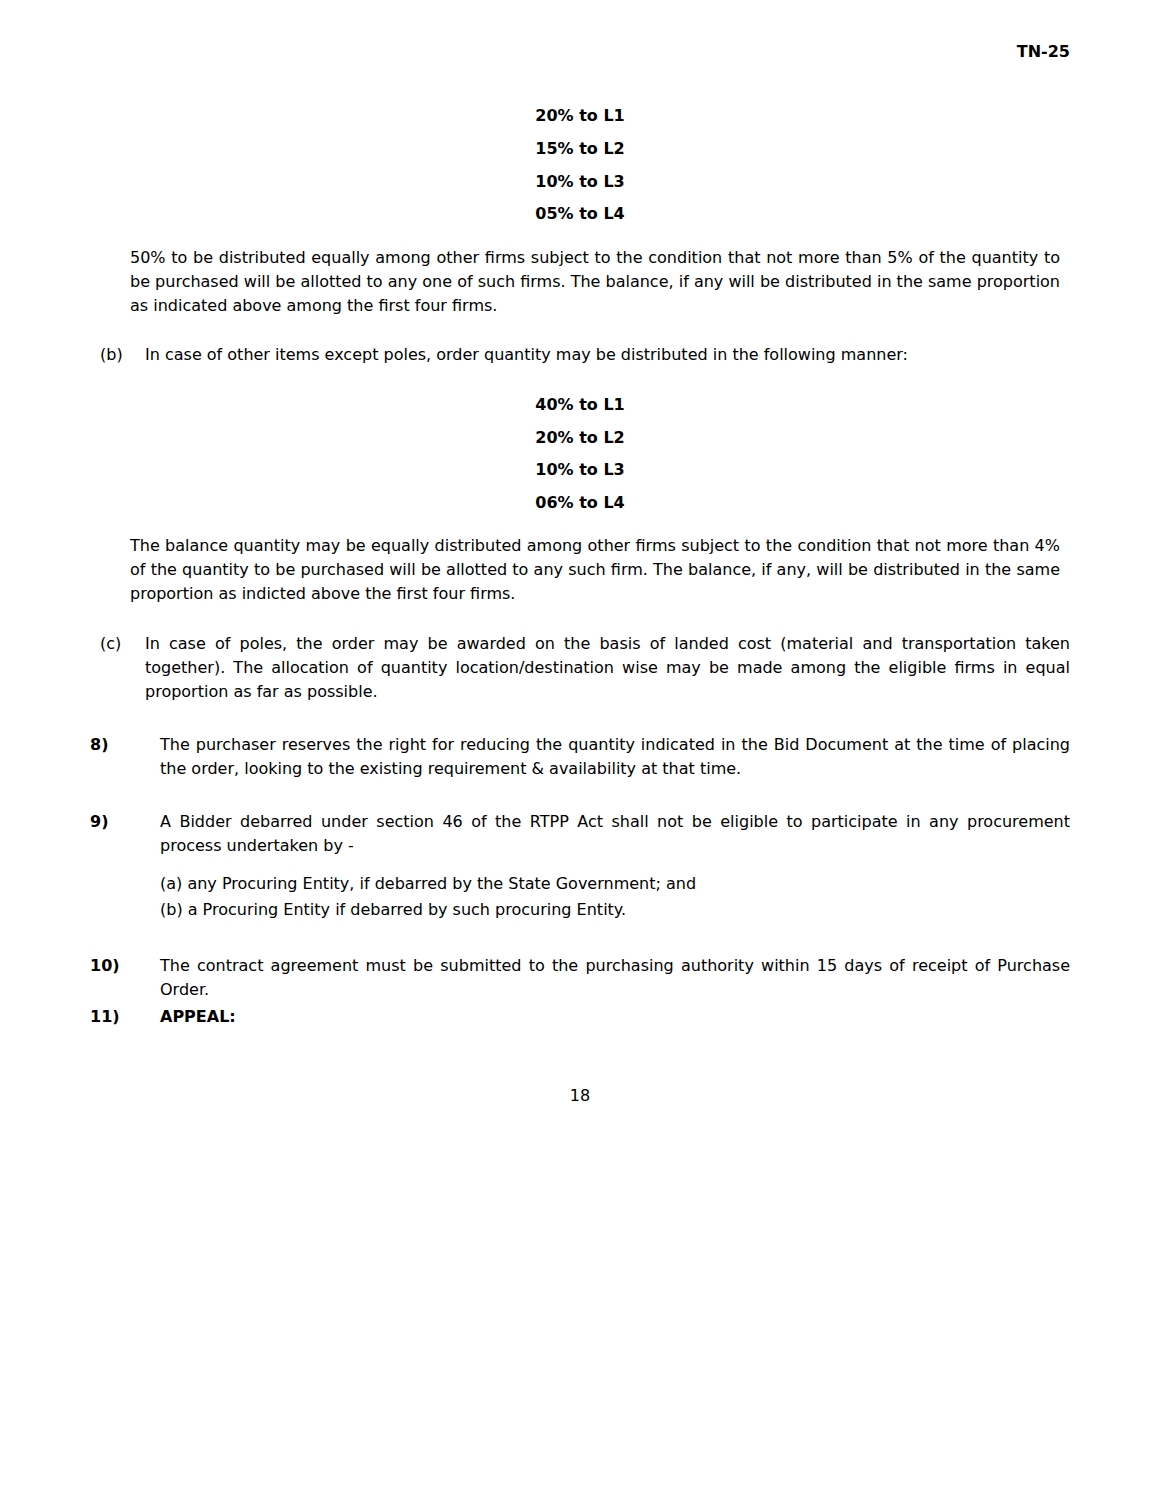TN-25
20% to L1
15% to L2
10% to L3
05% to L4
50% to be distributed equally among other firms subject to the condition that not more than 5% of the quantity to be purchased will be allotted to any one of such firms. The balance, if any will be distributed in the same proportion as indicated above among the first four firms.
(b)
In case of other items except poles, order quantity may be distributed in the following manner:
40% to L1
20% to L2
10% to L3
06% to L4
The balance quantity may be equally distributed among other firms subject to the condition that not more than 4% of the quantity to be purchased will be allotted to any such firm. The balance, if any, will be distributed in the same proportion as indicted above the first four firms.
(c)
In case of poles, the order may be awarded on the basis of landed cost (material and transportation taken together). The allocation of quantity location/destination wise may be made among the eligible firms in equal proportion as far as possible.
8)
The purchaser reserves the right for reducing the quantity indicated in the Bid Document at the time of placing the order, looking to the existing requirement & availability at that time.
9)
A Bidder debarred under section 46 of the RTPP Act shall not be eligible to participate in any procurement process undertaken by -
(a) any Procuring Entity, if debarred by the State Government; and
(b) a Procuring Entity if debarred by such procuring Entity.
10)
The contract agreement must be submitted to the purchasing authority within 15 days of receipt of Purchase Order.
11)
APPEAL:
18